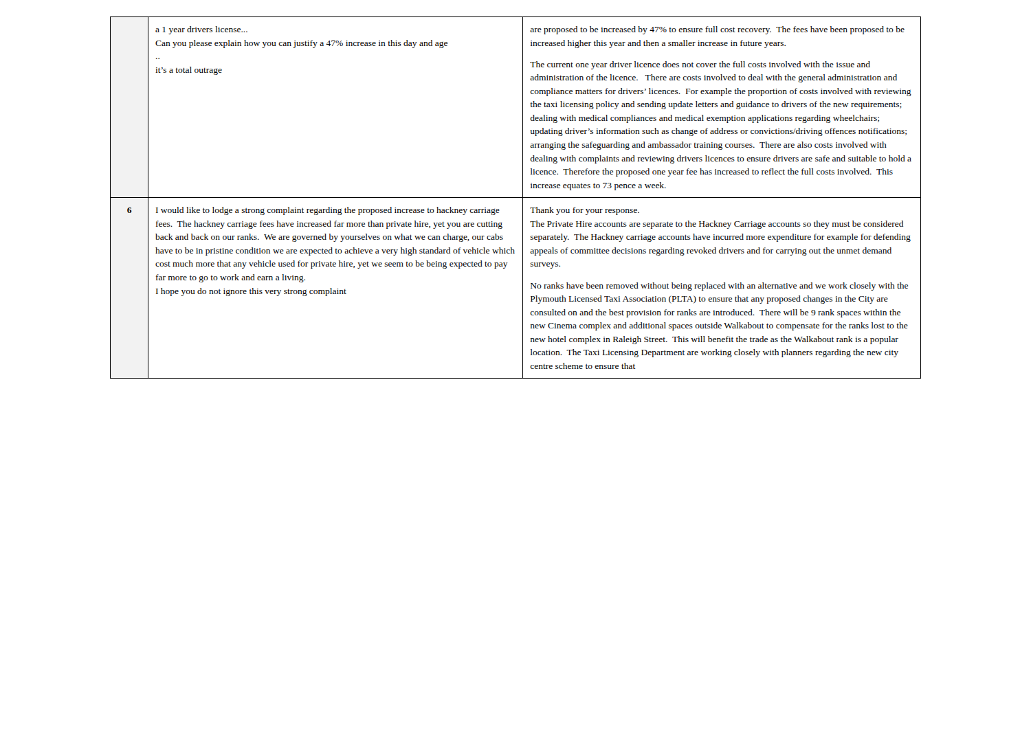| | a 1 year drivers license... Can you please explain how you can justify a 47% increase in this day and age .. it’s a total outrage | are proposed to be increased by 47% to ensure full cost recovery. The fees have been proposed to be increased higher this year and then a smaller increase in future years. The current one year driver licence does not cover the full costs involved with the issue and administration of the licence. There are costs involved to deal with the general administration and compliance matters for drivers’ licences. For example the proportion of costs involved with reviewing the taxi licensing policy and sending update letters and guidance to drivers of the new requirements; dealing with medical compliances and medical exemption applications regarding wheelchairs; updating driver’s information such as change of address or convictions/driving offences notifications; arranging the safeguarding and ambassador training courses. There are also costs involved with dealing with complaints and reviewing drivers licences to ensure drivers are safe and suitable to hold a licence. Therefore the proposed one year fee has increased to reflect the full costs involved. This increase equates to 73 pence a week. |
| 6 | I would like to lodge a strong complaint regarding the proposed increase to hackney carriage fees. The hackney carriage fees have increased far more than private hire, yet you are cutting back and back on our ranks. We are governed by yourselves on what we can charge, our cabs have to be in pristine condition we are expected to achieve a very high standard of vehicle which cost much more that any vehicle used for private hire, yet we seem to be being expected to pay far more to go to work and earn a living. I hope you do not ignore this very strong complaint | Thank you for your response. The Private Hire accounts are separate to the Hackney Carriage accounts so they must be considered separately. The Hackney carriage accounts have incurred more expenditure for example for defending appeals of committee decisions regarding revoked drivers and for carrying out the unmet demand surveys. No ranks have been removed without being replaced with an alternative and we work closely with the Plymouth Licensed Taxi Association (PLTA) to ensure that any proposed changes in the City are consulted on and the best provision for ranks are introduced. There will be 9 rank spaces within the new Cinema complex and additional spaces outside Walkabout to compensate for the ranks lost to the new hotel complex in Raleigh Street. This will benefit the trade as the Walkabout rank is a popular location. The Taxi Licensing Department are working closely with planners regarding the new city centre scheme to ensure that |